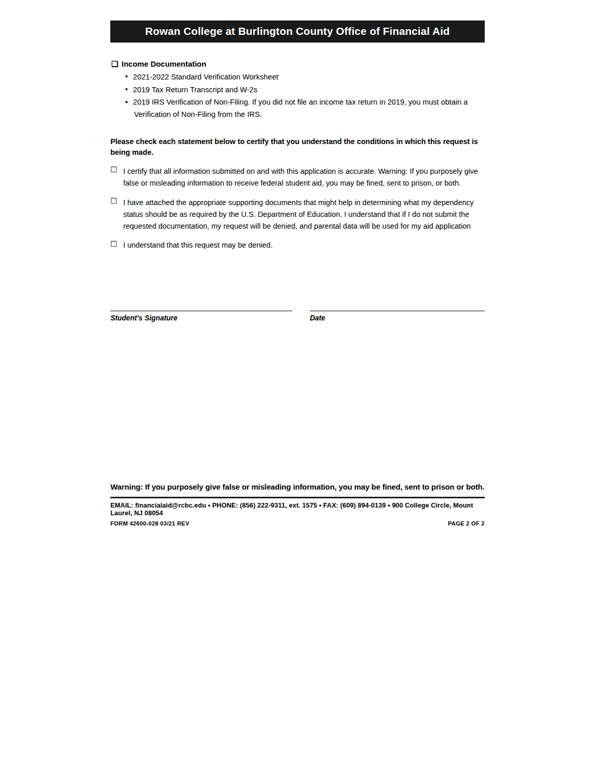Rowan College at Burlington County Office of Financial Aid
❑Income Documentation
2021-2022 Standard Verification Worksheet
2019 Tax Return Transcript and W-2s
2019 IRS Verification of Non-Filing. If you did not file an income tax return in 2019, you must obtain aVerification of Non-Filing from the IRS.
Please check each statement below to certify that you understand the conditions in which this request is being made.
☐I certify that all information submitted on and with this application is accurate. Warning: If you purposely give false or misleading information to receive federal student aid, you may be fined, sent to prison, or both.
☐I have attached the appropriate supporting documents that might help in determining what my dependency status should be as required by the U.S. Department of Education. I understand that if I do not submit the requested documentation, my request will be denied, and parental data will be used for my aid application
☐I understand that this request may be denied.
Student’s Signature
Date
Warning: If you purposely give false or misleading information, you may be fined, sent to prison or both.
EMAIL: financialaid@rcbc.edu • PHONE: (856) 222-9311, ext. 1575 • FAX: (609) 894-0139 • 900 College Circle, Mount Laurel, NJ 08054
FORM 42600-028 03/21 REV PAGE 2 OF 2